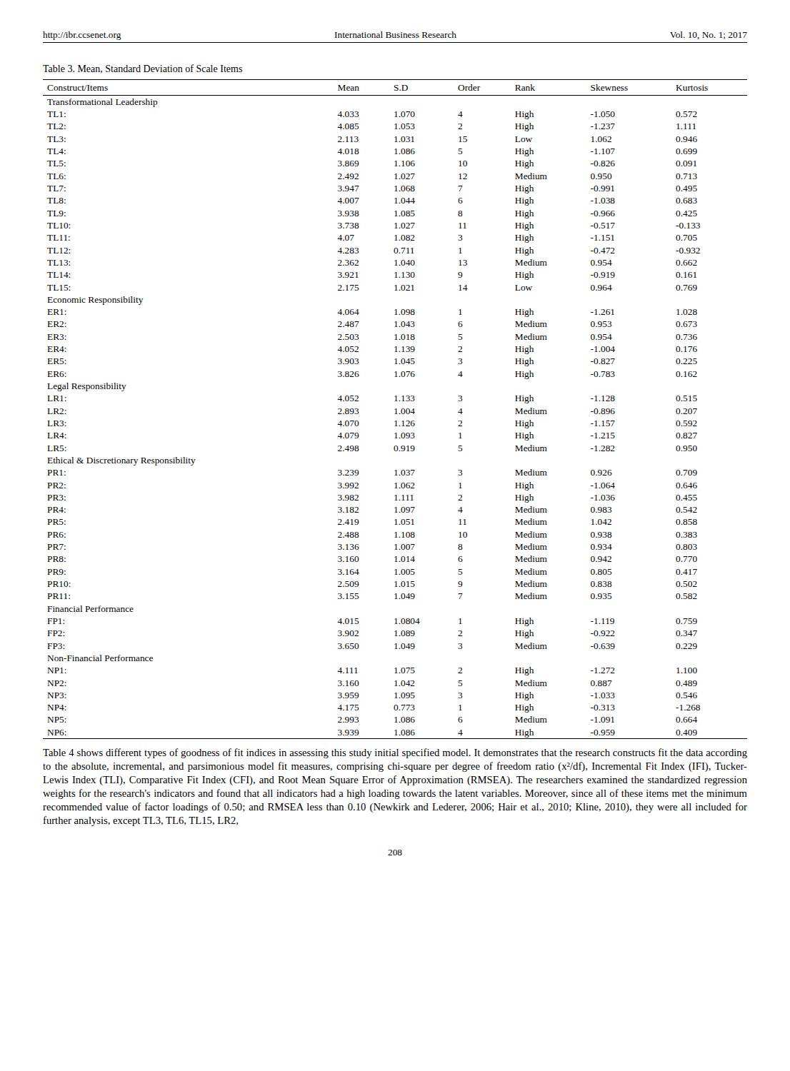http://ibr.ccsenet.org
International Business Research
Vol. 10, No. 1; 2017
Table 3. Mean, Standard Deviation of Scale Items
| Construct/Items | Mean | S.D | Order | Rank | Skewness | Kurtosis |
| --- | --- | --- | --- | --- | --- | --- |
| Transformational Leadership | | | | | | |
| TL1: | 4.033 | 1.070 | 4 | High | -1.050 | 0.572 |
| TL2: | 4.085 | 1.053 | 2 | High | -1.237 | 1.111 |
| TL3: | 2.113 | 1.031 | 15 | Low | 1.062 | 0.946 |
| TL4: | 4.018 | 1.086 | 5 | High | -1.107 | 0.699 |
| TL5: | 3.869 | 1.106 | 10 | High | -0.826 | 0.091 |
| TL6: | 2.492 | 1.027 | 12 | Medium | 0.950 | 0.713 |
| TL7: | 3.947 | 1.068 | 7 | High | -0.991 | 0.495 |
| TL8: | 4.007 | 1.044 | 6 | High | -1.038 | 0.683 |
| TL9: | 3.938 | 1.085 | 8 | High | -0.966 | 0.425 |
| TL10: | 3.738 | 1.027 | 11 | High | -0.517 | -0.133 |
| TL11: | 4.07 | 1.082 | 3 | High | -1.151 | 0.705 |
| TL12: | 4.283 | 0.711 | 1 | High | -0.472 | -0.932 |
| TL13: | 2.362 | 1.040 | 13 | Medium | 0.954 | 0.662 |
| TL14: | 3.921 | 1.130 | 9 | High | -0.919 | 0.161 |
| TL15: | 2.175 | 1.021 | 14 | Low | 0.964 | 0.769 |
| Economic Responsibility | | | | | | |
| ER1: | 4.064 | 1.098 | 1 | High | -1.261 | 1.028 |
| ER2: | 2.487 | 1.043 | 6 | Medium | 0.953 | 0.673 |
| ER3: | 2.503 | 1.018 | 5 | Medium | 0.954 | 0.736 |
| ER4: | 4.052 | 1.139 | 2 | High | -1.004 | 0.176 |
| ER5: | 3.903 | 1.045 | 3 | High | -0.827 | 0.225 |
| ER6: | 3.826 | 1.076 | 4 | High | -0.783 | 0.162 |
| Legal Responsibility | | | | | | |
| LR1: | 4.052 | 1.133 | 3 | High | -1.128 | 0.515 |
| LR2: | 2.893 | 1.004 | 4 | Medium | -0.896 | 0.207 |
| LR3: | 4.070 | 1.126 | 2 | High | -1.157 | 0.592 |
| LR4: | 4.079 | 1.093 | 1 | High | -1.215 | 0.827 |
| LR5: | 2.498 | 0.919 | 5 | Medium | -1.282 | 0.950 |
| Ethical & Discretionary Responsibility | | | | | | |
| PR1: | 3.239 | 1.037 | 3 | Medium | 0.926 | 0.709 |
| PR2: | 3.992 | 1.062 | 1 | High | -1.064 | 0.646 |
| PR3: | 3.982 | 1.111 | 2 | High | -1.036 | 0.455 |
| PR4: | 3.182 | 1.097 | 4 | Medium | 0.983 | 0.542 |
| PR5: | 2.419 | 1.051 | 11 | Medium | 1.042 | 0.858 |
| PR6: | 2.488 | 1.108 | 10 | Medium | 0.938 | 0.383 |
| PR7: | 3.136 | 1.007 | 8 | Medium | 0.934 | 0.803 |
| PR8: | 3.160 | 1.014 | 6 | Medium | 0.942 | 0.770 |
| PR9: | 3.164 | 1.005 | 5 | Medium | 0.805 | 0.417 |
| PR10: | 2.509 | 1.015 | 9 | Medium | 0.838 | 0.502 |
| PR11: | 3.155 | 1.049 | 7 | Medium | 0.935 | 0.582 |
| Financial Performance | | | | | | |
| FP1: | 4.015 | 1.0804 | 1 | High | -1.119 | 0.759 |
| FP2: | 3.902 | 1.089 | 2 | High | -0.922 | 0.347 |
| FP3: | 3.650 | 1.049 | 3 | Medium | -0.639 | 0.229 |
| Non-Financial Performance | | | | | | |
| NP1: | 4.111 | 1.075 | 2 | High | -1.272 | 1.100 |
| NP2: | 3.160 | 1.042 | 5 | Medium | 0.887 | 0.489 |
| NP3: | 3.959 | 1.095 | 3 | High | -1.033 | 0.546 |
| NP4: | 4.175 | 0.773 | 1 | High | -0.313 | -1.268 |
| NP5: | 2.993 | 1.086 | 6 | Medium | -1.091 | 0.664 |
| NP6: | 3.939 | 1.086 | 4 | High | -0.959 | 0.409 |
Table 4 shows different types of goodness of fit indices in assessing this study initial specified model. It demonstrates that the research constructs fit the data according to the absolute, incremental, and parsimonious model fit measures, comprising chi-square per degree of freedom ratio (x²/df), Incremental Fit Index (IFI), Tucker- Lewis Index (TLI), Comparative Fit Index (CFI), and Root Mean Square Error of Approximation (RMSEA). The researchers examined the standardized regression weights for the research's indicators and found that all indicators had a high loading towards the latent variables. Moreover, since all of these items met the minimum recommended value of factor loadings of 0.50; and RMSEA less than 0.10 (Newkirk and Lederer, 2006; Hair et al., 2010; Kline, 2010), they were all included for further analysis, except TL3, TL6, TL15, LR2,
208